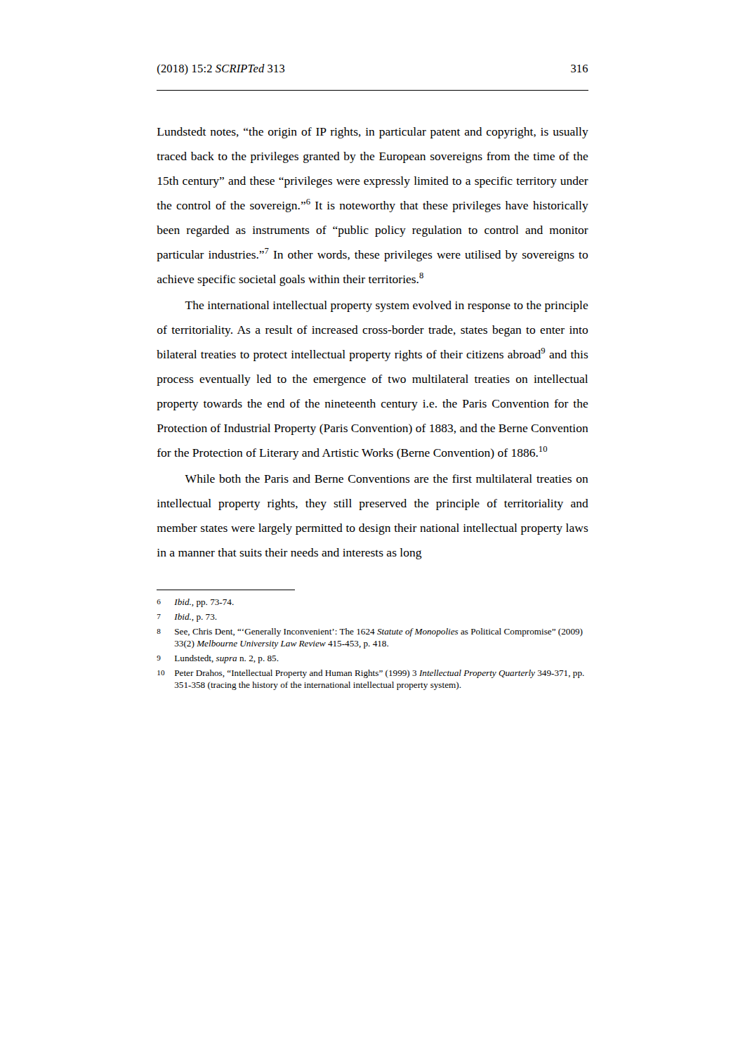(2018) 15:2 SCRIPTed 313
316
Lundstedt notes, “the origin of IP rights, in particular patent and copyright, is usually traced back to the privileges granted by the European sovereigns from the time of the 15th century” and these “privileges were expressly limited to a specific territory under the control of the sovereign.”6 It is noteworthy that these privileges have historically been regarded as instruments of “public policy regulation to control and monitor particular industries.”7 In other words, these privileges were utilised by sovereigns to achieve specific societal goals within their territories.8
The international intellectual property system evolved in response to the principle of territoriality. As a result of increased cross-border trade, states began to enter into bilateral treaties to protect intellectual property rights of their citizens abroad9 and this process eventually led to the emergence of two multilateral treaties on intellectual property towards the end of the nineteenth century i.e. the Paris Convention for the Protection of Industrial Property (Paris Convention) of 1883, and the Berne Convention for the Protection of Literary and Artistic Works (Berne Convention) of 1886.10
While both the Paris and Berne Conventions are the first multilateral treaties on intellectual property rights, they still preserved the principle of territoriality and member states were largely permitted to design their national intellectual property laws in a manner that suits their needs and interests as long
6 Ibid., pp. 73-74.
7 Ibid., p. 73.
8 See, Chris Dent, “‘Generally Inconvenient’: The 1624 Statute of Monopolies as Political Compromise” (2009) 33(2) Melbourne University Law Review 415-453, p. 418.
9 Lundstedt, supra n. 2, p. 85.
10 Peter Drahos, “Intellectual Property and Human Rights” (1999) 3 Intellectual Property Quarterly 349-371, pp. 351-358 (tracing the history of the international intellectual property system).